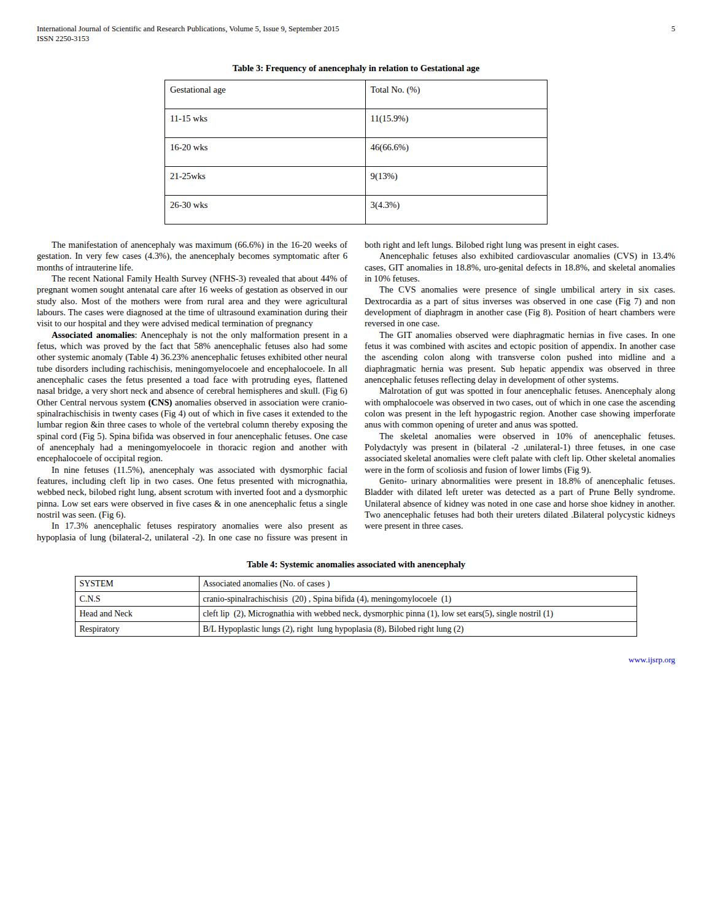International Journal of Scientific and Research Publications, Volume 5, Issue 9, September 2015
ISSN 2250-3153 5
Table 3: Frequency of anencephaly in relation to Gestational age
| Gestational age | Total No. (%) |
| 11-15 wks | 11(15.9%) |
| 16-20 wks | 46(66.6%) |
| 21-25wks | 9(13%) |
| 26-30 wks | 3(4.3%) |
The manifestation of anencephaly was maximum (66.6%) in the 16-20 weeks of gestation. In very few cases (4.3%), the anencephaly becomes symptomatic after 6 months of intrauterine life.
The recent National Family Health Survey (NFHS-3) revealed that about 44% of pregnant women sought antenatal care after 16 weeks of gestation as observed in our study also. Most of the mothers were from rural area and they were agricultural labours. The cases were diagnosed at the time of ultrasound examination during their visit to our hospital and they were advised medical termination of pregnancy
Associated anomalies: Anencephaly is not the only malformation present in a fetus, which was proved by the fact that 58% anencephalic fetuses also had some other systemic anomaly (Table 4) 36.23% anencephalic fetuses exhibited other neural tube disorders including rachischisis, meningomyelocoele and encephalocoele. In all anencephalic cases the fetus presented a toad face with protruding eyes, flattened nasal bridge, a very short neck and absence of cerebral hemispheres and skull. (Fig 6) Other Central nervous system (CNS) anomalies observed in association were cranio-spinalrachischisis in twenty cases (Fig 4) out of which in five cases it extended to the lumbar region &in three cases to whole of the vertebral column thereby exposing the spinal cord (Fig 5). Spina bifida was observed in four anencephalic fetuses. One case of anencephaly had a meningomyelocoele in thoracic region and another with encephalocoele of occipital region.
In nine fetuses (11.5%), anencephaly was associated with dysmorphic facial features, including cleft lip in two cases. One fetus presented with micrognathia, webbed neck, bilobed right lung, absent scrotum with inverted foot and a dysmorphic pinna. Low set ears were observed in five cases & in one anencephalic fetus a single nostril was seen. (Fig 6).
In 17.3% anencephalic fetuses respiratory anomalies were also present as hypoplasia of lung (bilateral-2, unilateral -2). In one case no fissure was present in both right and left lungs. Bilobed right lung was present in eight cases.
Anencephalic fetuses also exhibited cardiovascular anomalies (CVS) in 13.4% cases, GIT anomalies in 18.8%, uro-genital defects in 18.8%, and skeletal anomalies in 10% fetuses.
The CVS anomalies were presence of single umbilical artery in six cases. Dextrocardia as a part of situs inverses was observed in one case (Fig 7) and non development of diaphragm in another case (Fig 8). Position of heart chambers were reversed in one case.
The GIT anomalies observed were diaphragmatic hernias in five cases. In one fetus it was combined with ascites and ectopic position of appendix. In another case the ascending colon along with transverse colon pushed into midline and a diaphragmatic hernia was present. Sub hepatic appendix was observed in three anencephalic fetuses reflecting delay in development of other systems.
Malrotation of gut was spotted in four anencephalic fetuses. Anencephaly along with omphalocoele was observed in two cases, out of which in one case the ascending colon was present in the left hypogastric region. Another case showing imperforate anus with common opening of ureter and anus was spotted.
The skeletal anomalies were observed in 10% of anencephalic fetuses. Polydactyly was present in (bilateral -2 ,unilateral-1) three fetuses, in one case associated skeletal anomalies were cleft palate with cleft lip. Other skeletal anomalies were in the form of scoliosis and fusion of lower limbs (Fig 9).
Genito- urinary abnormalities were present in 18.8% of anencephalic fetuses. Bladder with dilated left ureter was detected as a part of Prune Belly syndrome. Unilateral absence of kidney was noted in one case and horse shoe kidney in another. Two anencephalic fetuses had both their ureters dilated .Bilateral polycystic kidneys were present in three cases.
Table 4: Systemic anomalies associated with anencephaly
| SYSTEM | Associated anomalies (No. of cases ) |
| C.N.S | cranio-spinalrachischisis (20) , Spina bifida (4), meningomylocoele (1) |
| Head and Neck | cleft lip (2), Micrognathia with webbed neck, dysmorphic pinna (1), low set ears(5), single nostril (1) |
| Respiratory | B/L Hypoplastic lungs (2), right lung hypoplasia (8), Bilobed right lung (2) |
www.ijsrp.org